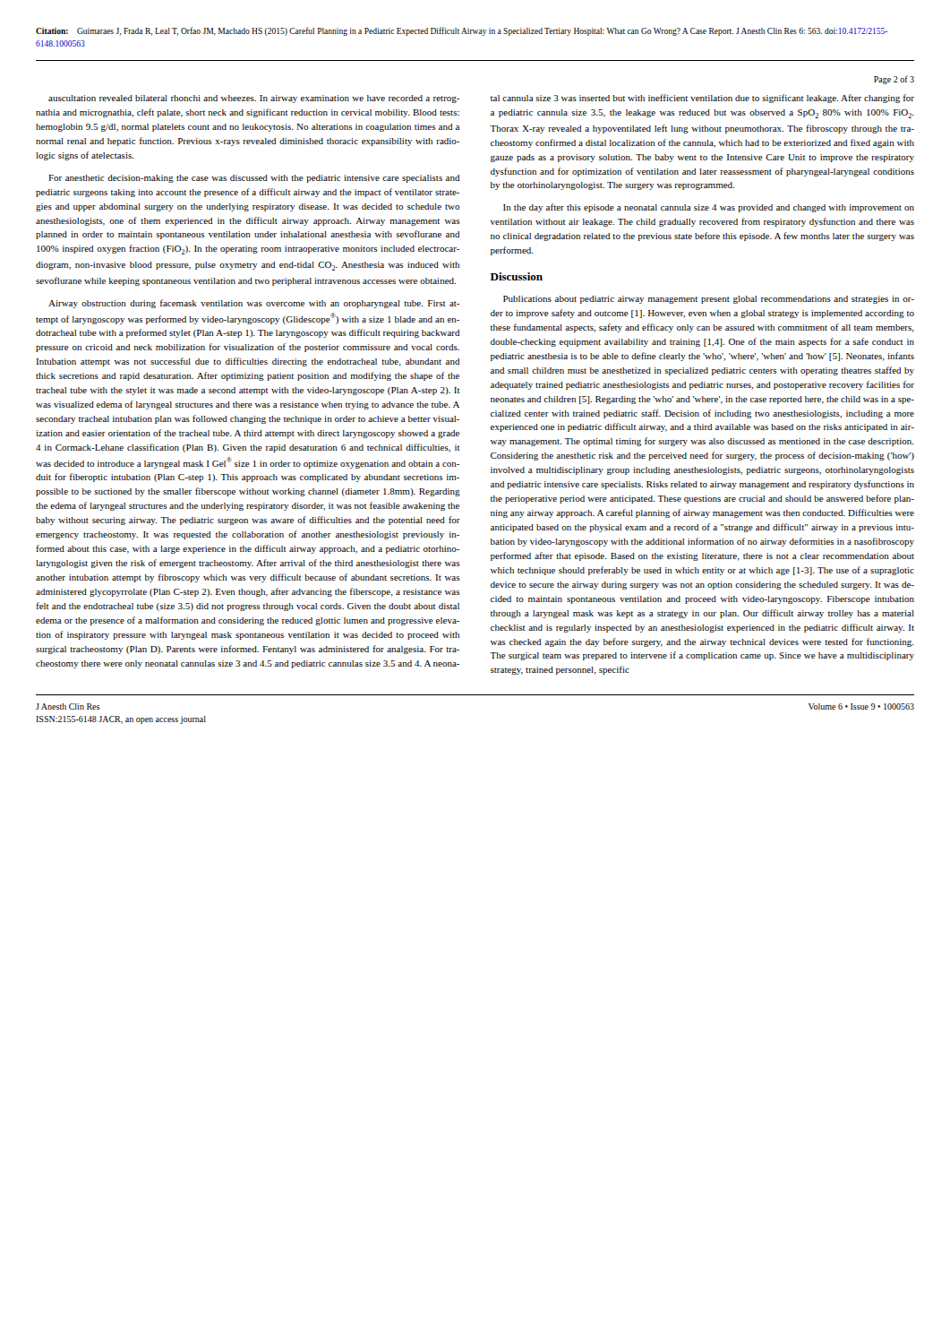Citation: Guimaraes J, Frada R, Leal T, Orfao JM, Machado HS (2015) Careful Planning in a Pediatric Expected Difficult Airway in a Specialized Tertiary Hospital: What can Go Wrong? A Case Report. J Anesth Clin Res 6: 563. doi:10.4172/2155-6148.1000563
Page 2 of 3
auscultation revealed bilateral rhonchi and wheezes. In airway examination we have recorded a retrognathia and micrognathia, cleft palate, short neck and significant reduction in cervical mobility. Blood tests: hemoglobin 9.5 g/dl, normal platelets count and no leukocytosis. No alterations in coagulation times and a normal renal and hepatic function. Previous x-rays revealed diminished thoracic expansibility with radiologic signs of atelectasis.
For anesthetic decision-making the case was discussed with the pediatric intensive care specialists and pediatric surgeons taking into account the presence of a difficult airway and the impact of ventilator strategies and upper abdominal surgery on the underlying respiratory disease. It was decided to schedule two anesthesiologists, one of them experienced in the difficult airway approach. Airway management was planned in order to maintain spontaneous ventilation under inhalational anesthesia with sevoflurane and 100% inspired oxygen fraction (FiO2). In the operating room intraoperative monitors included electrocardiogram, non-invasive blood pressure, pulse oxymetry and end-tidal CO2. Anesthesia was induced with sevoflurane while keeping spontaneous ventilation and two peripheral intravenous accesses were obtained.
Airway obstruction during facemask ventilation was overcome with an oropharyngeal tube. First attempt of laryngoscopy was performed by video-laryngoscopy (Glidescope®) with a size 1 blade and an endotracheal tube with a preformed stylet (Plan A-step 1). The laryngoscopy was difficult requiring backward pressure on cricoid and neck mobilization for visualization of the posterior commissure and vocal cords. Intubation attempt was not successful due to difficulties directing the endotracheal tube, abundant and thick secretions and rapid desaturation. After optimizing patient position and modifying the shape of the tracheal tube with the stylet it was made a second attempt with the video-laryngoscope (Plan A-step 2). It was visualized edema of laryngeal structures and there was a resistance when trying to advance the tube. A secondary tracheal intubation plan was followed changing the technique in order to achieve a better visualization and easier orientation of the tracheal tube. A third attempt with direct laryngoscopy showed a grade 4 in Cormack-Lehane classification (Plan B). Given the rapid desaturation 6 and technical difficulties, it was decided to introduce a laryngeal mask I Gel® size 1 in order to optimize oxygenation and obtain a conduit for fiberoptic intubation (Plan C-step 1). This approach was complicated by abundant secretions impossible to be suctioned by the smaller fiberscope without working channel (diameter 1.8mm). Regarding the edema of laryngeal structures and the underlying respiratory disorder, it was not feasible awakening the baby without securing airway. The pediatric surgeon was aware of difficulties and the potential need for emergency tracheostomy. It was requested the collaboration of another anesthesiologist previously informed about this case, with a large experience in the difficult airway approach, and a pediatric otorhinolaryngologist given the risk of emergent tracheostomy. After arrival of the third anesthesiologist there was another intubation attempt by fibroscopy which was very difficult because of abundant secretions. It was administered glycopyrrolate (Plan C-step 2). Even though, after advancing the fiberscope, a resistance was felt and the endotracheal tube (size 3.5) did not progress through vocal cords. Given the doubt about distal edema or the presence of a malformation and considering the reduced glottic lumen and progressive elevation of inspiratory pressure with laryngeal mask spontaneous ventilation it was decided to proceed with surgical tracheostomy (Plan D). Parents were informed. Fentanyl was administered for analgesia. For tracheostomy there were only neonatal cannulas size 3 and 4.5 and pediatric cannulas size 3.5 and 4. A neonatal cannula size 3 was inserted but with inefficient ventilation due to significant leakage. After changing for a pediatric cannula size 3.5, the leakage was reduced but was observed a SpO2 80% with 100% FiO2. Thorax X-ray revealed a hypoventilated left lung without pneumothorax. The fibroscopy through the tracheostomy confirmed a distal localization of the cannula, which had to be exteriorized and fixed again with gauze pads as a provisory solution. The baby went to the Intensive Care Unit to improve the respiratory dysfunction and for optimization of ventilation and later reassessment of pharyngeal-laryngeal conditions by the otorhinolaryngologist. The surgery was reprogrammed.
In the day after this episode a neonatal cannula size 4 was provided and changed with improvement on ventilation without air leakage. The child gradually recovered from respiratory dysfunction and there was no clinical degradation related to the previous state before this episode. A few months later the surgery was performed.
Discussion
Publications about pediatric airway management present global recommendations and strategies in order to improve safety and outcome [1]. However, even when a global strategy is implemented according to these fundamental aspects, safety and efficacy only can be assured with commitment of all team members, double-checking equipment availability and training [1,4]. One of the main aspects for a safe conduct in pediatric anesthesia is to be able to define clearly the 'who', 'where', 'when' and 'how' [5]. Neonates, infants and small children must be anesthetized in specialized pediatric centers with operating theatres staffed by adequately trained pediatric anesthesiologists and pediatric nurses, and postoperative recovery facilities for neonates and children [5]. Regarding the 'who' and 'where', in the case reported here, the child was in a specialized center with trained pediatric staff. Decision of including two anesthesiologists, including a more experienced one in pediatric difficult airway, and a third available was based on the risks anticipated in airway management. The optimal timing for surgery was also discussed as mentioned in the case description. Considering the anesthetic risk and the perceived need for surgery, the process of decision-making ('how') involved a multidisciplinary group including anesthesiologists, pediatric surgeons, otorhinolaryngologists and pediatric intensive care specialists. Risks related to airway management and respiratory dysfunctions in the perioperative period were anticipated. These questions are crucial and should be answered before planning any airway approach. A careful planning of airway management was then conducted. Difficulties were anticipated based on the physical exam and a record of a "strange and difficult" airway in a previous intubation by video-laryngoscopy with the additional information of no airway deformities in a nasofibroscopy performed after that episode. Based on the existing literature, there is not a clear recommendation about which technique should preferably be used in which entity or at which age [1-3]. The use of a supraglotic device to secure the airway during surgery was not an option considering the scheduled surgery. It was decided to maintain spontaneous ventilation and proceed with video-laryngoscopy. Fiberscope intubation through a laryngeal mask was kept as a strategy in our plan. Our difficult airway trolley has a material checklist and is regularly inspected by an anesthesiologist experienced in the pediatric difficult airway. It was checked again the day before surgery, and the airway technical devices were tested for functioning. The surgical team was prepared to intervene if a complication came up. Since we have a multidisciplinary strategy, trained personnel, specific
J Anesth Clin Res
ISSN:2155-6148 JACR, an open access journal
Volume 6 • Issue 9 • 1000563